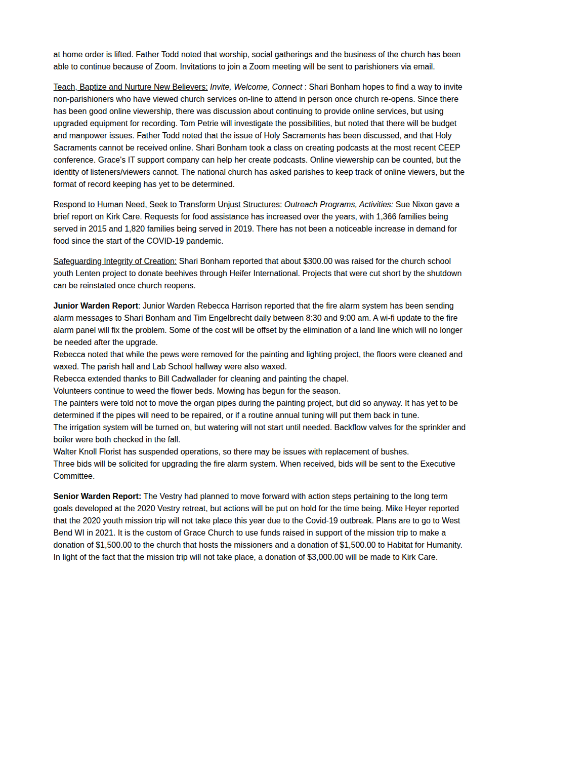at home order is lifted. Father Todd noted that worship, social gatherings and the business of the church has been able to continue because of Zoom. Invitations to join a Zoom meeting will be sent to parishioners via email.
Teach, Baptize and Nurture New Believers: Invite, Welcome, Connect : Shari Bonham hopes to find a way to invite non-parishioners who have viewed church services on-line to attend in person once church re-opens. Since there has been good online viewership, there was discussion about continuing to provide online services, but using upgraded equipment for recording. Tom Petrie will investigate the possibilities, but noted that there will be budget and manpower issues. Father Todd noted that the issue of Holy Sacraments has been discussed, and that Holy Sacraments cannot be received online. Shari Bonham took a class on creating podcasts at the most recent CEEP conference. Grace's IT support company can help her create podcasts. Online viewership can be counted, but the identity of listeners/viewers cannot. The national church has asked parishes to keep track of online viewers, but the format of record keeping has yet to be determined.
Respond to Human Need, Seek to Transform Unjust Structures: Outreach Programs, Activities: Sue Nixon gave a brief report on Kirk Care. Requests for food assistance has increased over the years, with 1,366 families being served in 2015 and 1,820 families being served in 2019. There has not been a noticeable increase in demand for food since the start of the COVID-19 pandemic.
Safeguarding Integrity of Creation: Shari Bonham reported that about $300.00 was raised for the church school youth Lenten project to donate beehives through Heifer International. Projects that were cut short by the shutdown can be reinstated once church reopens.
Junior Warden Report: Junior Warden Rebecca Harrison reported that the fire alarm system has been sending alarm messages to Shari Bonham and Tim Engelbrecht daily between 8:30 and 9:00 am. A wi-fi update to the fire alarm panel will fix the problem. Some of the cost will be offset by the elimination of a land line which will no longer be needed after the upgrade.
Rebecca noted that while the pews were removed for the painting and lighting project, the floors were cleaned and waxed. The parish hall and Lab School hallway were also waxed.
Rebecca extended thanks to Bill Cadwallader for cleaning and painting the chapel.
Volunteers continue to weed the flower beds. Mowing has begun for the season.
The painters were told not to move the organ pipes during the painting project, but did so anyway. It has yet to be determined if the pipes will need to be repaired, or if a routine annual tuning will put them back in tune.
The irrigation system will be turned on, but watering will not start until needed. Backflow valves for the sprinkler and boiler were both checked in the fall.
Walter Knoll Florist has suspended operations, so there may be issues with replacement of bushes.
Three bids will be solicited for upgrading the fire alarm system. When received, bids will be sent to the Executive Committee.
Senior Warden Report: The Vestry had planned to move forward with action steps pertaining to the long term goals developed at the 2020 Vestry retreat, but actions will be put on hold for the time being. Mike Heyer reported that the 2020 youth mission trip will not take place this year due to the Covid-19 outbreak. Plans are to go to West Bend WI in 2021. It is the custom of Grace Church to use funds raised in support of the mission trip to make a donation of $1,500.00 to the church that hosts the missioners and a donation of $1,500.00 to Habitat for Humanity. In light of the fact that the mission trip will not take place, a donation of $3,000.00 will be made to Kirk Care.